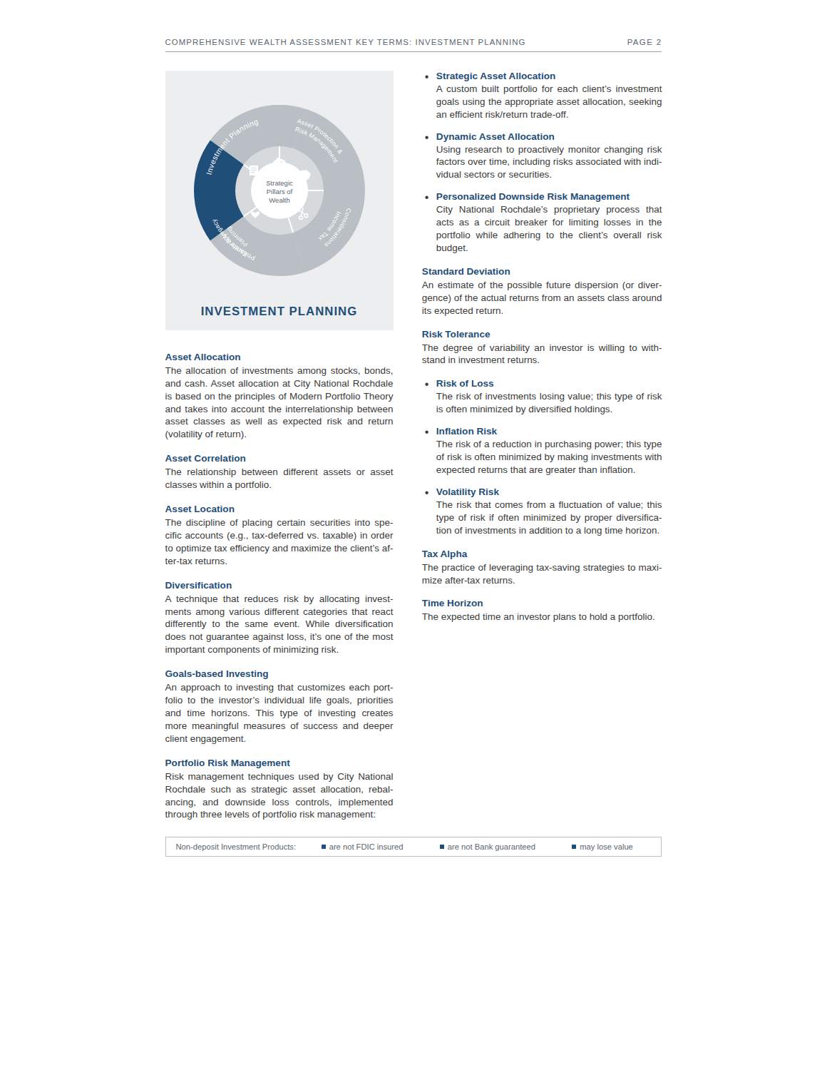Comprehensive Wealth Assessment Key Terms: Investment Planning
Page 2
Strategic Pillars of Wealth Investment Planning Asset Protection & Risk Management Income Tax Considerations Philanthropy Estate & Legacy Planning
INVESTMENT PLANNING
Asset Allocation
The allocation of investments among stocks, bonds, and cash. Asset allocation at City National Rochdale is based on the principles of Modern Portfolio Theory and takes into account the interrelationship between asset classes as well as expected risk and return (volatility of return).
Asset Correlation
The relationship between different assets or asset classes within a portfolio.
Asset Location
The discipline of placing certain securities into specific accounts (e.g., tax-deferred vs. taxable) in order to optimize tax efficiency and maximize the client’s after-tax returns.
Diversification
A technique that reduces risk by allocating investments among various different categories that react differently to the same event. While diversification does not guarantee against loss, it’s one of the most important components of minimizing risk.
Goals-based Investing
An approach to investing that customizes each portfolio to the investor’s individual life goals, priorities and time horizons. This type of investing creates more meaningful measures of success and deeper client engagement.
Portfolio Risk Management
Risk management techniques used by City National Rochdale such as strategic asset allocation, rebalancing, and downside loss controls, implemented through three levels of portfolio risk management:
Strategic Asset Allocation
A custom built portfolio for each client’s investment goals using the appropriate asset allocation, seeking an efficient risk/return trade-off.
Dynamic Asset Allocation
Using research to proactively monitor changing risk factors over time, including risks associated with individual sectors or securities.
Personalized Downside Risk Management
City National Rochdale’s proprietary process that acts as a circuit breaker for limiting losses in the portfolio while adhering to the client’s overall risk budget.
Standard Deviation
An estimate of the possible future dispersion (or divergence) of the actual returns from an assets class around its expected return.
Risk Tolerance
The degree of variability an investor is willing to withstand in investment returns.
Risk of Loss
The risk of investments losing value; this type of risk is often minimized by diversified holdings.
Inflation Risk
The risk of a reduction in purchasing power; this type of risk is often minimized by making investments with expected returns that are greater than inflation.
Volatility Risk
The risk that comes from a fluctuation of value; this type of risk if often minimized by proper diversification of investments in addition to a long time horizon.
Tax Alpha
The practice of leveraging tax-saving strategies to maximize after-tax returns.
Time Horizon
The expected time an investor plans to hold a portfolio.
Non-deposit Investment Products:
are not FDIC insured are not Bank guaranteed may lose value